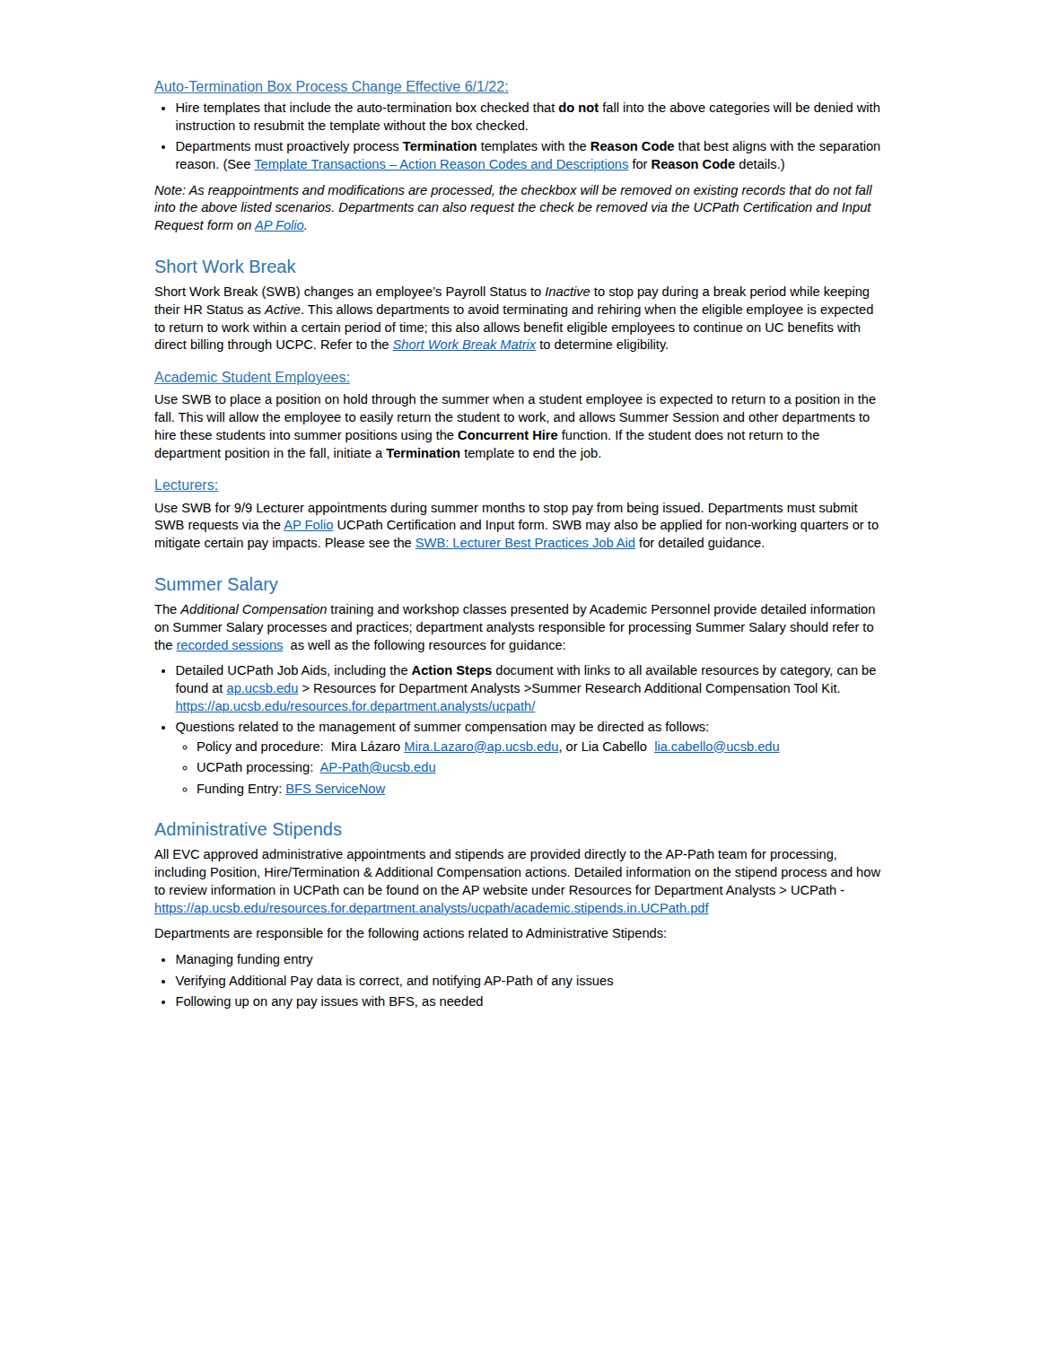Auto-Termination Box Process Change Effective 6/1/22:
Hire templates that include the auto-termination box checked that do not fall into the above categories will be denied with instruction to resubmit the template without the box checked.
Departments must proactively process Termination templates with the Reason Code that best aligns with the separation reason. (See Template Transactions – Action Reason Codes and Descriptions for Reason Code details.)
Note: As reappointments and modifications are processed, the checkbox will be removed on existing records that do not fall into the above listed scenarios. Departments can also request the check be removed via the UCPath Certification and Input Request form on AP Folio.
Short Work Break
Short Work Break (SWB) changes an employee’s Payroll Status to Inactive to stop pay during a break period while keeping their HR Status as Active. This allows departments to avoid terminating and rehiring when the eligible employee is expected to return to work within a certain period of time; this also allows benefit eligible employees to continue on UC benefits with direct billing through UCPC. Refer to the Short Work Break Matrix to determine eligibility.
Academic Student Employees:
Use SWB to place a position on hold through the summer when a student employee is expected to return to a position in the fall. This will allow the employee to easily return the student to work, and allows Summer Session and other departments to hire these students into summer positions using the Concurrent Hire function. If the student does not return to the department position in the fall, initiate a Termination template to end the job.
Lecturers:
Use SWB for 9/9 Lecturer appointments during summer months to stop pay from being issued. Departments must submit SWB requests via the AP Folio UCPath Certification and Input form. SWB may also be applied for non-working quarters or to mitigate certain pay impacts. Please see the SWB: Lecturer Best Practices Job Aid for detailed guidance.
Summer Salary
The Additional Compensation training and workshop classes presented by Academic Personnel provide detailed information on Summer Salary processes and practices; department analysts responsible for processing Summer Salary should refer to the recorded sessions as well as the following resources for guidance:
Detailed UCPath Job Aids, including the Action Steps document with links to all available resources by category, can be found at ap.ucsb.edu > Resources for Department Analysts >Summer Research Additional Compensation Tool Kit. https://ap.ucsb.edu/resources.for.department.analysts/ucpath/
Questions related to the management of summer compensation may be directed as follows:
Policy and procedure: Mira Lázaro Mira.Lazaro@ap.ucsb.edu, or Lia Cabello lia.cabello@ucsb.edu
UCPath processing: AP-Path@ucsb.edu
Funding Entry: BFS ServiceNow
Administrative Stipends
All EVC approved administrative appointments and stipends are provided directly to the AP-Path team for processing, including Position, Hire/Termination & Additional Compensation actions. Detailed information on the stipend process and how to review information in UCPath can be found on the AP website under Resources for Department Analysts > UCPath - https://ap.ucsb.edu/resources.for.department.analysts/ucpath/academic.stipends.in.UCPath.pdf
Departments are responsible for the following actions related to Administrative Stipends:
Managing funding entry
Verifying Additional Pay data is correct, and notifying AP-Path of any issues
Following up on any pay issues with BFS, as needed